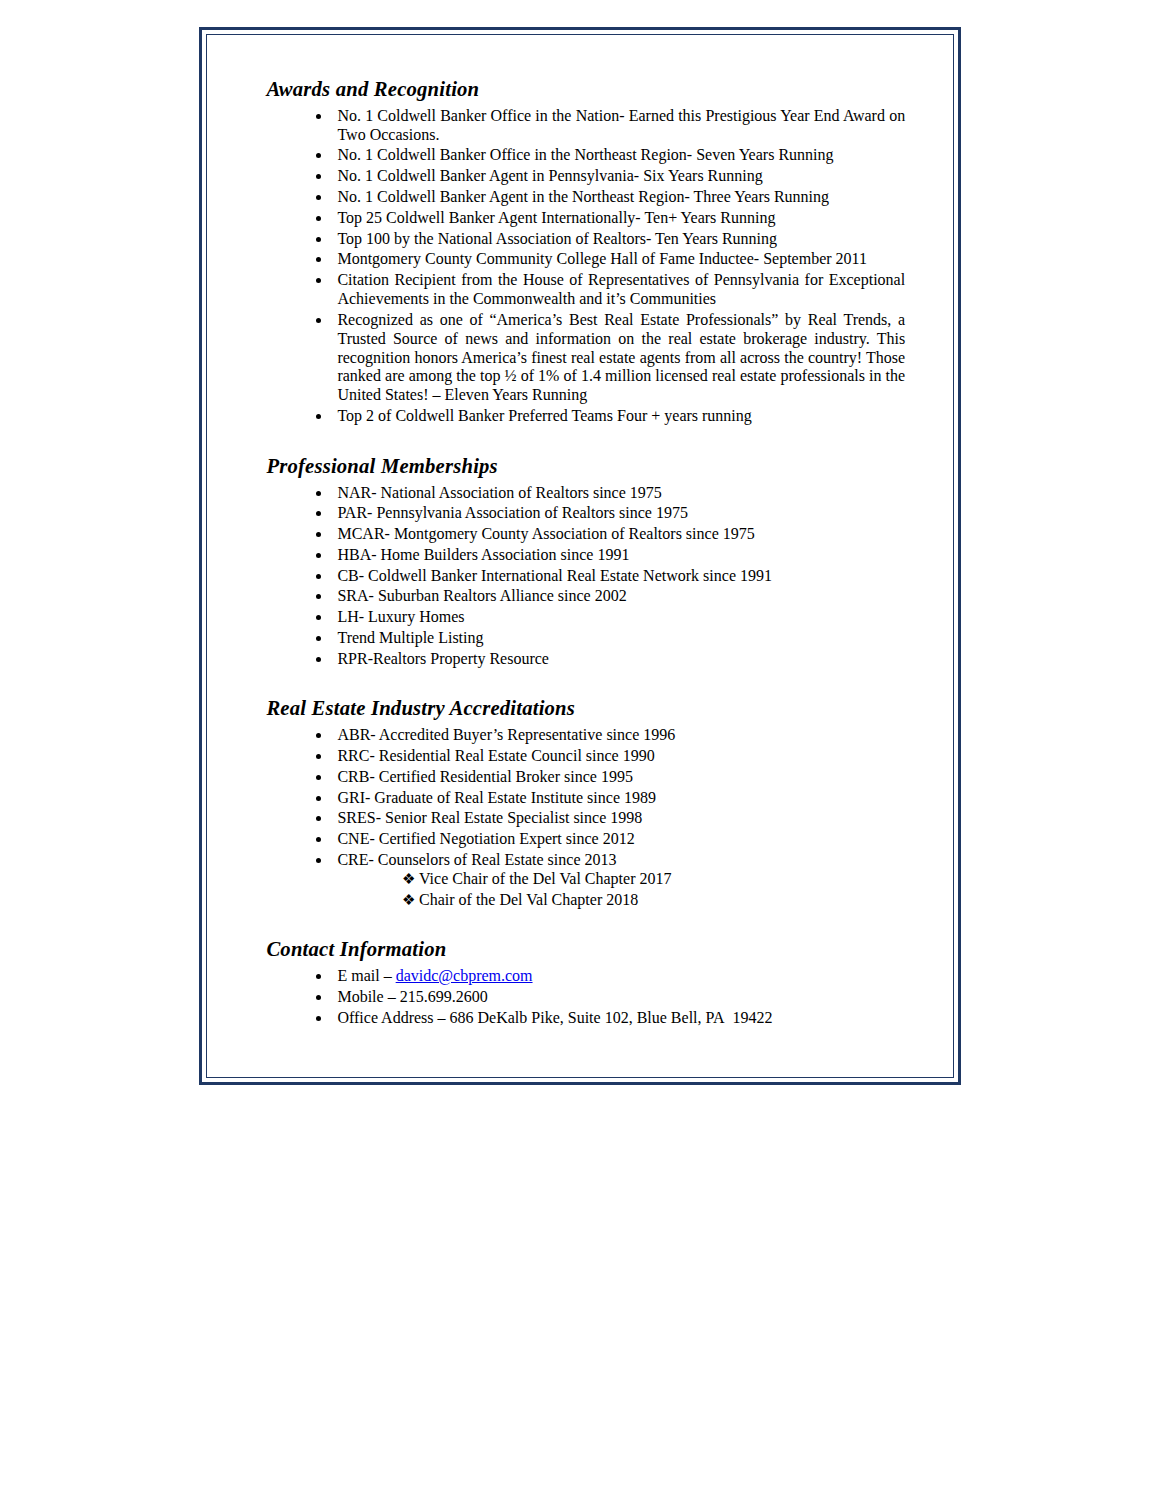Awards and Recognition
No. 1 Coldwell Banker Office in the Nation- Earned this Prestigious Year End Award on Two Occasions.
No. 1 Coldwell Banker Office in the Northeast Region- Seven Years Running
No. 1 Coldwell Banker Agent in Pennsylvania- Six Years Running
No. 1 Coldwell Banker Agent in the Northeast Region- Three Years Running
Top 25 Coldwell Banker Agent Internationally- Ten+ Years Running
Top 100 by the National Association of Realtors- Ten Years Running
Montgomery County Community College Hall of Fame Inductee- September 2011
Citation Recipient from the House of Representatives of Pennsylvania for Exceptional Achievements in the Commonwealth and it’s Communities
Recognized as one of “America’s Best Real Estate Professionals” by Real Trends, a Trusted Source of news and information on the real estate brokerage industry. This recognition honors America’s finest real estate agents from all across the country! Those ranked are among the top ½ of 1% of 1.4 million licensed real estate professionals in the United States! – Eleven Years Running
Top 2 of Coldwell Banker Preferred Teams Four + years running
Professional Memberships
NAR- National Association of Realtors since 1975
PAR- Pennsylvania Association of Realtors since 1975
MCAR- Montgomery County Association of Realtors since 1975
HBA- Home Builders Association since 1991
CB- Coldwell Banker International Real Estate Network since 1991
SRA- Suburban Realtors Alliance since 2002
LH- Luxury Homes
Trend Multiple Listing
RPR-Realtors Property Resource
Real Estate Industry Accreditations
ABR- Accredited Buyer’s Representative since 1996
RRC- Residential Real Estate Council since 1990
CRB- Certified Residential Broker since 1995
GRI- Graduate of Real Estate Institute since 1989
SRES- Senior Real Estate Specialist since 1998
CNE- Certified Negotiation Expert since 2012
CRE- Counselors of Real Estate since 2013
Vice Chair of the Del Val Chapter 2017
Chair of the Del Val Chapter 2018
Contact Information
E mail – davidc@cbprem.com
Mobile – 215.699.2600
Office Address – 686 DeKalb Pike, Suite 102, Blue Bell, PA 19422